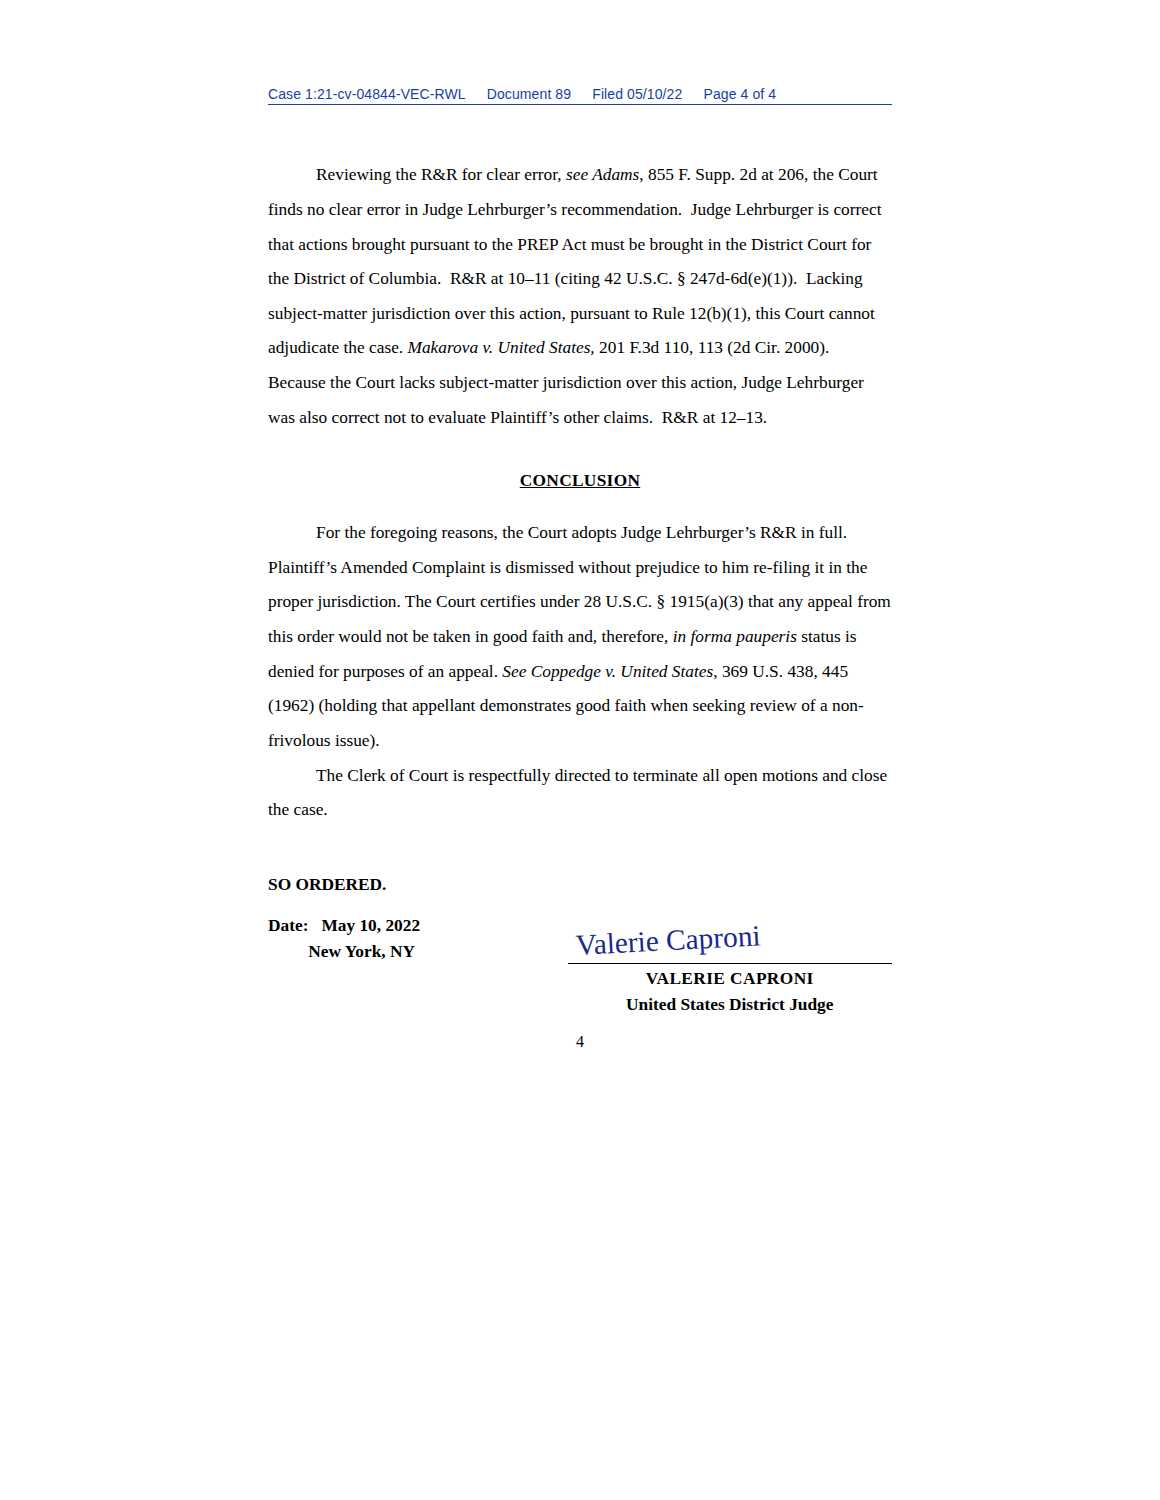Case 1:21-cv-04844-VEC-RWL Document 89 Filed 05/10/22 Page 4 of 4
Reviewing the R&R for clear error, see Adams, 855 F. Supp. 2d at 206, the Court finds no clear error in Judge Lehrburger’s recommendation. Judge Lehrburger is correct that actions brought pursuant to the PREP Act must be brought in the District Court for the District of Columbia. R&R at 10–11 (citing 42 U.S.C. § 247d-6d(e)(1)). Lacking subject-matter jurisdiction over this action, pursuant to Rule 12(b)(1), this Court cannot adjudicate the case. Makarova v. United States, 201 F.3d 110, 113 (2d Cir. 2000). Because the Court lacks subject-matter jurisdiction over this action, Judge Lehrburger was also correct not to evaluate Plaintiff’s other claims. R&R at 12–13.
CONCLUSION
For the foregoing reasons, the Court adopts Judge Lehrburger’s R&R in full. Plaintiff’s Amended Complaint is dismissed without prejudice to him re-filing it in the proper jurisdiction. The Court certifies under 28 U.S.C. § 1915(a)(3) that any appeal from this order would not be taken in good faith and, therefore, in forma pauperis status is denied for purposes of an appeal. See Coppedge v. United States, 369 U.S. 438, 445 (1962) (holding that appellant demonstrates good faith when seeking review of a non-frivolous issue).
The Clerk of Court is respectfully directed to terminate all open motions and close the case.
SO ORDERED.
| Date: May 10, 2022 New York, NY | Valerie Caproni VALERIE CAPRONI United States District Judge |
4